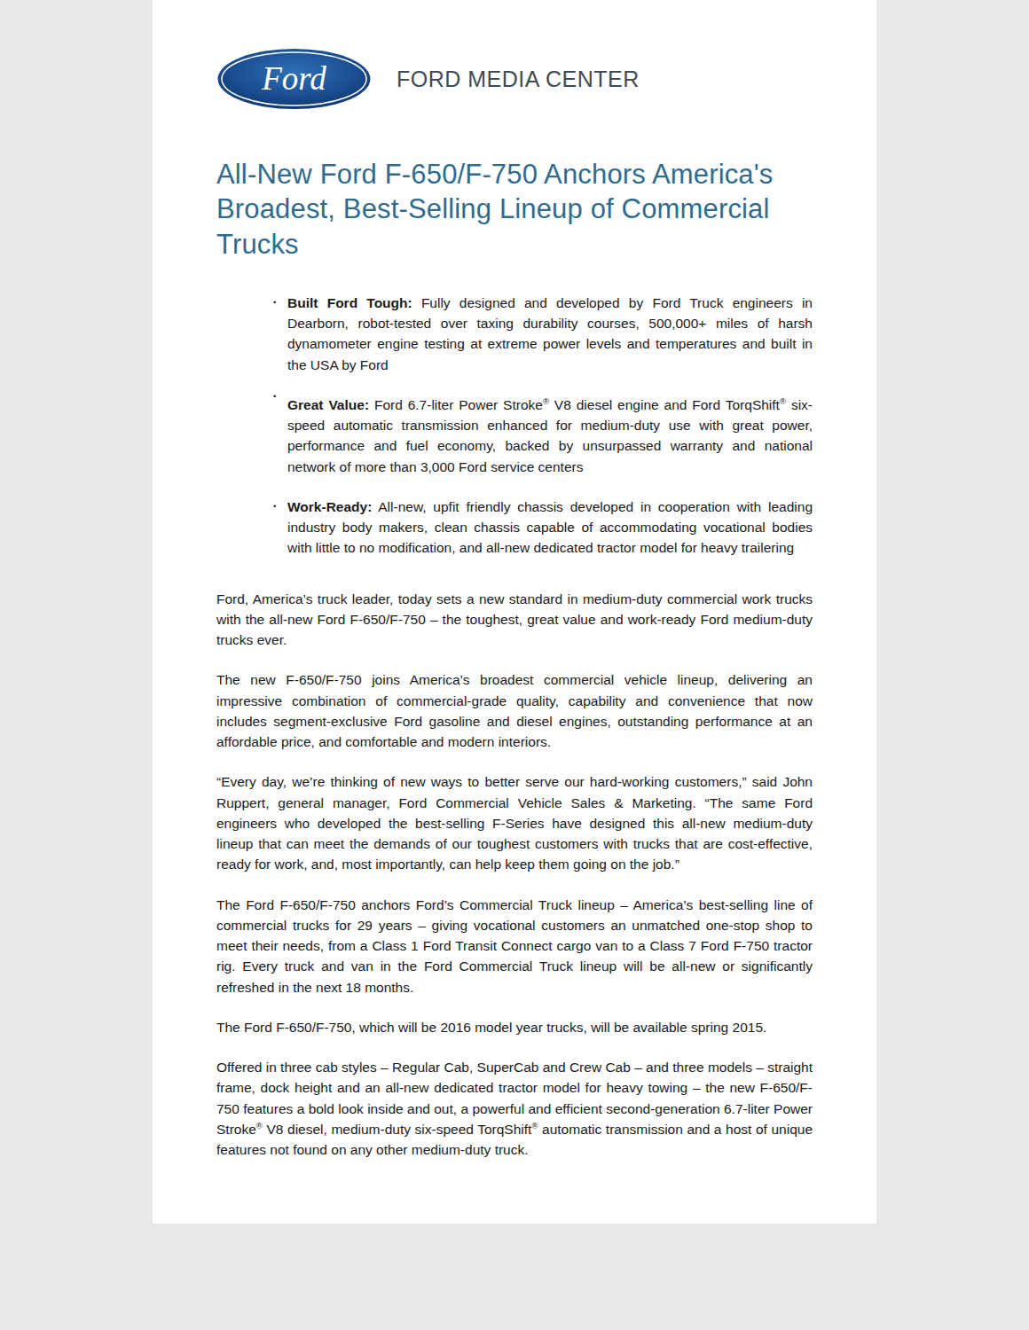Ford
FORD MEDIA CENTER
All-New Ford F-650/F-750 Anchors America's Broadest, Best-Selling Lineup of Commercial Trucks
Built Ford Tough: Fully designed and developed by Ford Truck engineers in Dearborn, robot-tested over taxing durability courses, 500,000+ miles of harsh dynamometer engine testing at extreme power levels and temperatures and built in the USA by Ford
Great Value: Ford 6.7-liter Power Stroke® V8 diesel engine and Ford TorqShift® six-speed automatic transmission enhanced for medium-duty use with great power, performance and fuel economy, backed by unsurpassed warranty and national network of more than 3,000 Ford service centers
Work-Ready: All-new, upfit friendly chassis developed in cooperation with leading industry body makers, clean chassis capable of accommodating vocational bodies with little to no modification, and all-new dedicated tractor model for heavy trailering
Ford, America’s truck leader, today sets a new standard in medium-duty commercial work trucks with the all-new Ford F-650/F-750 – the toughest, great value and work-ready Ford medium-duty trucks ever.
The new F-650/F-750 joins America’s broadest commercial vehicle lineup, delivering an impressive combination of commercial-grade quality, capability and convenience that now includes segment-exclusive Ford gasoline and diesel engines, outstanding performance at an affordable price, and comfortable and modern interiors.
“Every day, we’re thinking of new ways to better serve our hard-working customers,” said John Ruppert, general manager, Ford Commercial Vehicle Sales & Marketing. “The same Ford engineers who developed the best-selling F-Series have designed this all-new medium-duty lineup that can meet the demands of our toughest customers with trucks that are cost-effective, ready for work, and, most importantly, can help keep them going on the job.”
The Ford F-650/F-750 anchors Ford’s Commercial Truck lineup – America’s best-selling line of commercial trucks for 29 years – giving vocational customers an unmatched one-stop shop to meet their needs, from a Class 1 Ford Transit Connect cargo van to a Class 7 Ford F-750 tractor rig. Every truck and van in the Ford Commercial Truck lineup will be all-new or significantly refreshed in the next 18 months.
The Ford F-650/F-750, which will be 2016 model year trucks, will be available spring 2015.
Offered in three cab styles – Regular Cab, SuperCab and Crew Cab – and three models – straight frame, dock height and an all-new dedicated tractor model for heavy towing – the new F-650/F-750 features a bold look inside and out, a powerful and efficient second-generation 6.7-liter Power Stroke® V8 diesel, medium-duty six-speed TorqShift® automatic transmission and a host of unique features not found on any other medium-duty truck.